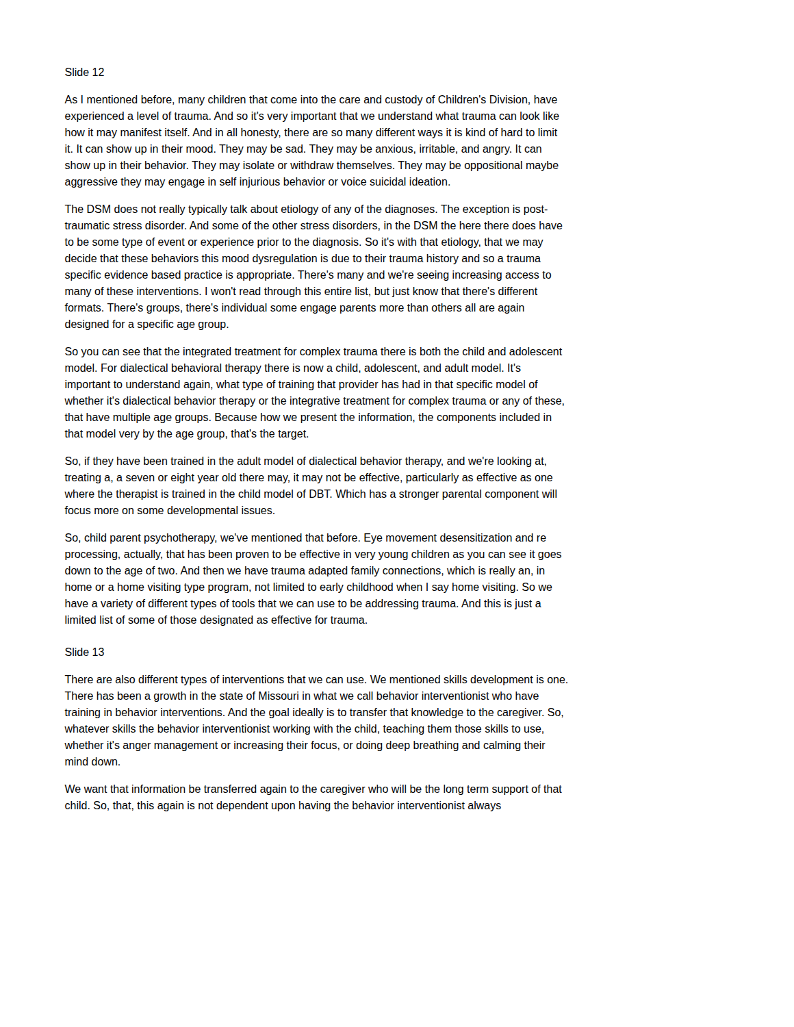Slide 12
As I mentioned before, many children that come into the care and custody of Children's Division, have experienced a level of trauma. And so it's very important that we understand what trauma can look like how it may manifest itself. And in all honesty, there are so many different ways it is kind of hard to limit it. It can show up in their mood. They may be sad. They may be anxious, irritable, and angry. It can show up in their behavior. They may isolate or withdraw themselves. They may be oppositional maybe aggressive they may engage in self injurious behavior or voice suicidal ideation.
The DSM does not really typically talk about etiology of any of the diagnoses. The exception is post-traumatic stress disorder. And some of the other stress disorders, in the DSM the here there does have to be some type of event or experience prior to the diagnosis. So it's with that etiology, that we may decide that these behaviors this mood dysregulation is due to their trauma history and so a trauma specific evidence based practice is appropriate. There's many and we're seeing increasing access to many of these interventions. I won't read through this entire list, but just know that there's different formats. There's groups, there's individual some engage parents more than others all are again designed for a specific age group.
So you can see that the integrated treatment for complex trauma there is both the child and adolescent model. For dialectical behavioral therapy there is now a child, adolescent, and adult model. It's important to understand again, what type of training that provider has had in that specific model of whether it's dialectical behavior therapy or the integrative treatment for complex trauma or any of these, that have multiple age groups. Because how we present the information, the components included in that model very by the age group, that's the target.
So, if they have been trained in the adult model of dialectical behavior therapy, and we're looking at, treating a, a seven or eight year old there may, it may not be effective, particularly as effective as one where the therapist is trained in the child model of DBT. Which has a stronger parental component will focus more on some developmental issues.
So, child parent psychotherapy, we've mentioned that before. Eye movement desensitization and re processing, actually, that has been proven to be effective in very young children as you can see it goes down to the age of two. And then we have trauma adapted family connections, which is really an, in home or a home visiting type program, not limited to early childhood when I say home visiting. So we have a variety of different types of tools that we can use to be addressing trauma. And this is just a limited list of some of those designated as effective for trauma.
Slide 13
There are also different types of interventions that we can use. We mentioned skills development is one. There has been a growth in the state of Missouri in what we call behavior interventionist who have training in behavior interventions. And the goal ideally is to transfer that knowledge to the caregiver. So, whatever skills the behavior interventionist working with the child, teaching them those skills to use, whether it's anger management or increasing their focus, or doing deep breathing and calming their mind down.
We want that information be transferred again to the caregiver who will be the long term support of that child. So, that, this again is not dependent upon having the behavior interventionist always